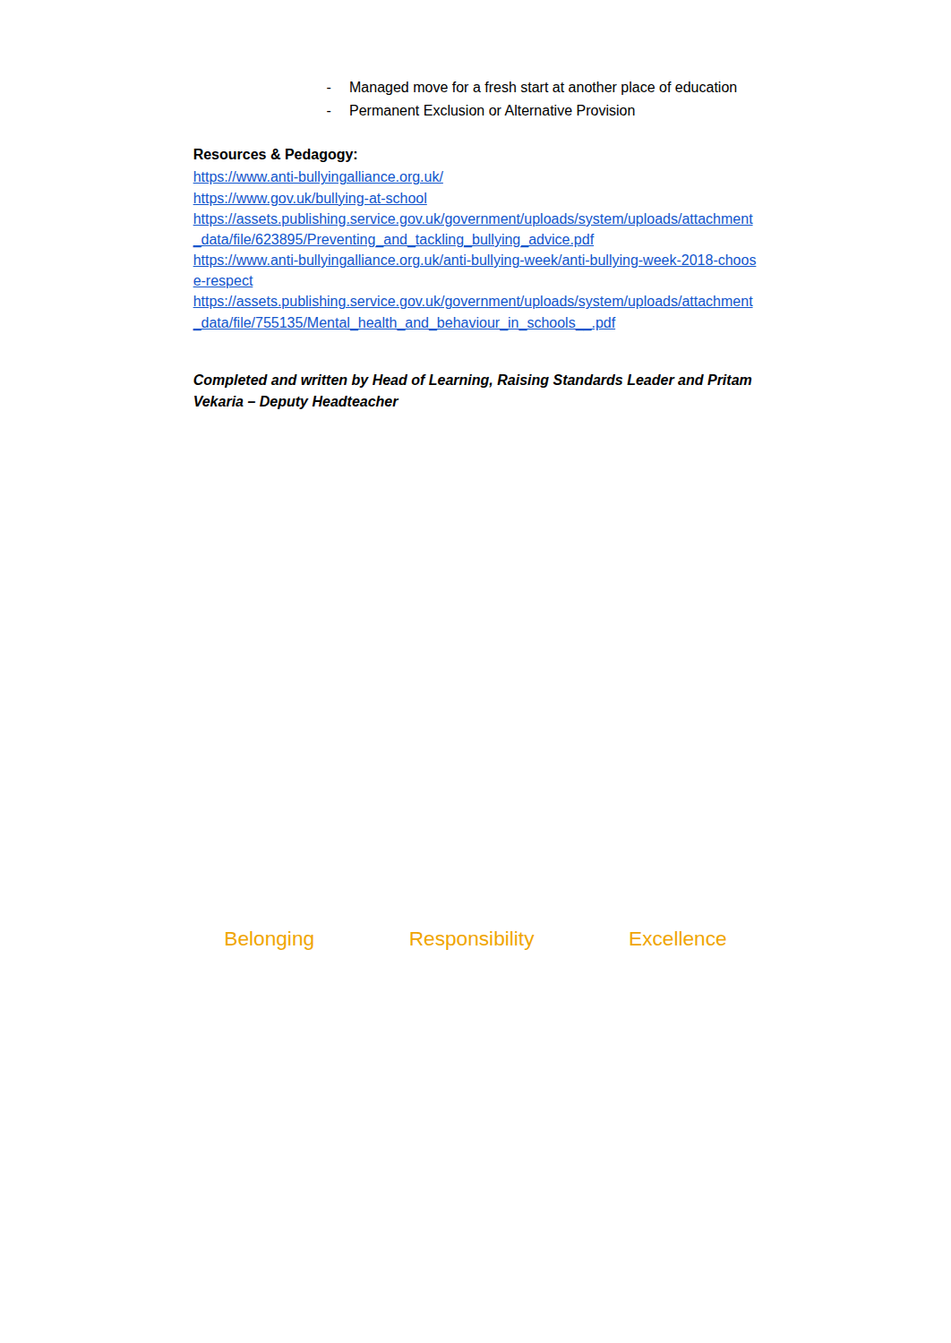Managed move for a fresh start at another place of education
Permanent Exclusion or Alternative Provision
Resources & Pedagogy:
https://www.anti-bullyingalliance.org.uk/
https://www.gov.uk/bullying-at-school
https://assets.publishing.service.gov.uk/government/uploads/system/uploads/attachment_data/file/623895/Preventing_and_tackling_bullying_advice.pdf
https://www.anti-bullyingalliance.org.uk/anti-bullying-week/anti-bullying-week-2018-choose-respect
https://assets.publishing.service.gov.uk/government/uploads/system/uploads/attachment_data/file/755135/Mental_health_and_behaviour_in_schools__.pdf
Completed and written by Head of Learning, Raising Standards Leader and Pritam Vekaria – Deputy Headteacher
Belonging Responsibility Excellence